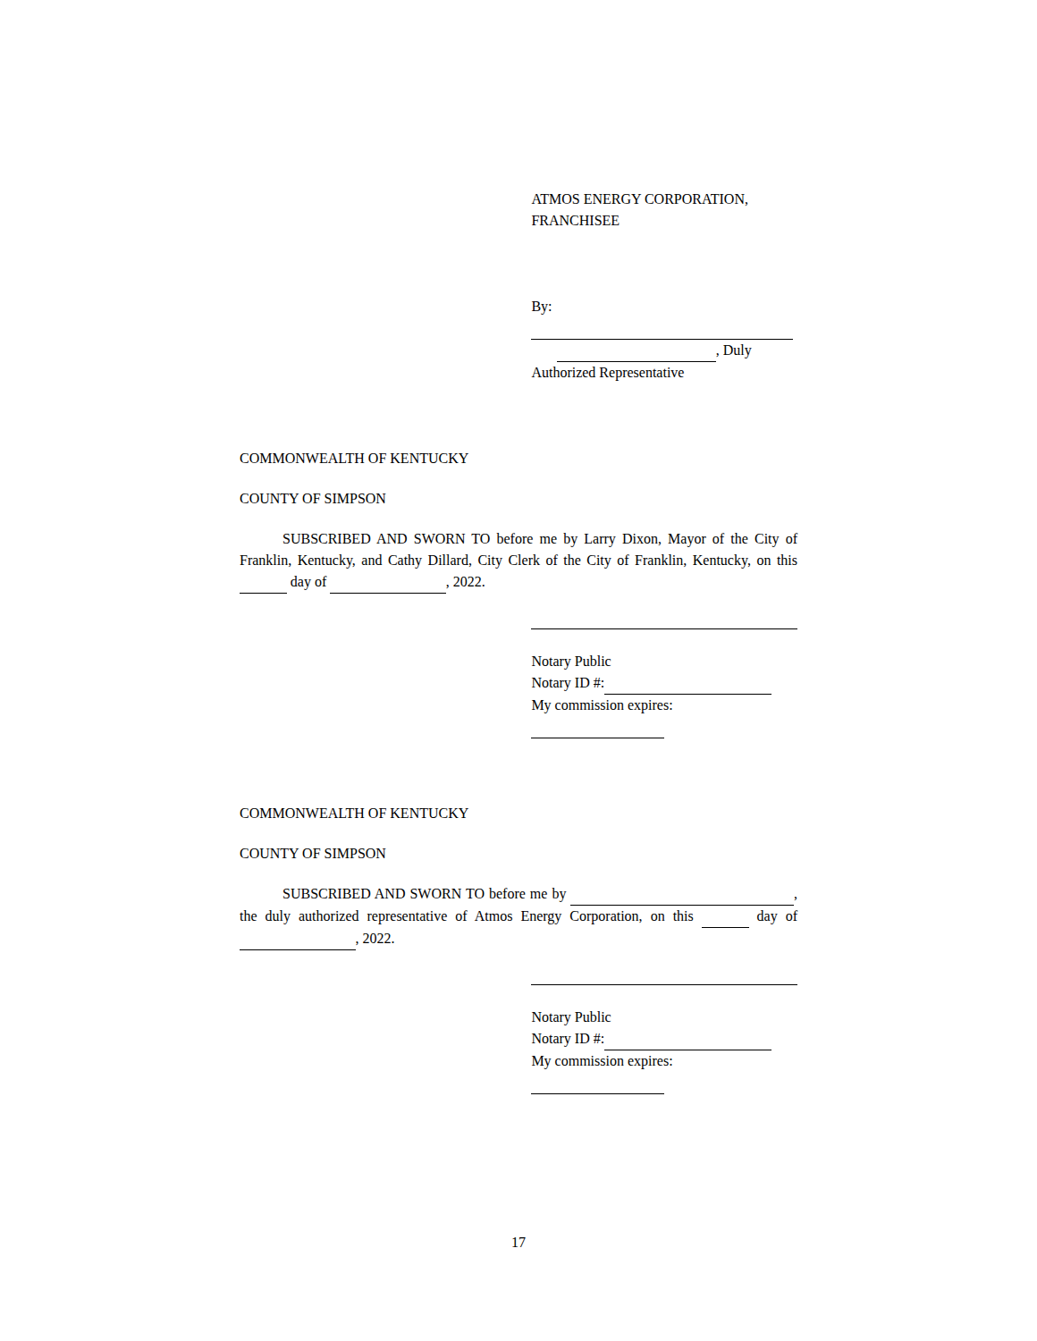ATMOS ENERGY CORPORATION,
FRANCHISEE
By:
, Duly
Authorized Representative
COMMONWEALTH OF KENTUCKY
COUNTY OF SIMPSON
SUBSCRIBED AND SWORN TO before me by Larry Dixon, Mayor of the City of Franklin, Kentucky, and Cathy Dillard, City Clerk of the City of Franklin, Kentucky, on this day of , 2022.
Notary Public
Notary ID #:
My commission expires:
COMMONWEALTH OF KENTUCKY
COUNTY OF SIMPSON
SUBSCRIBED AND SWORN TO before me by , the duly authorized representative of Atmos Energy Corporation, on this day of , 2022.
Notary Public
Notary ID #:
My commission expires:
17